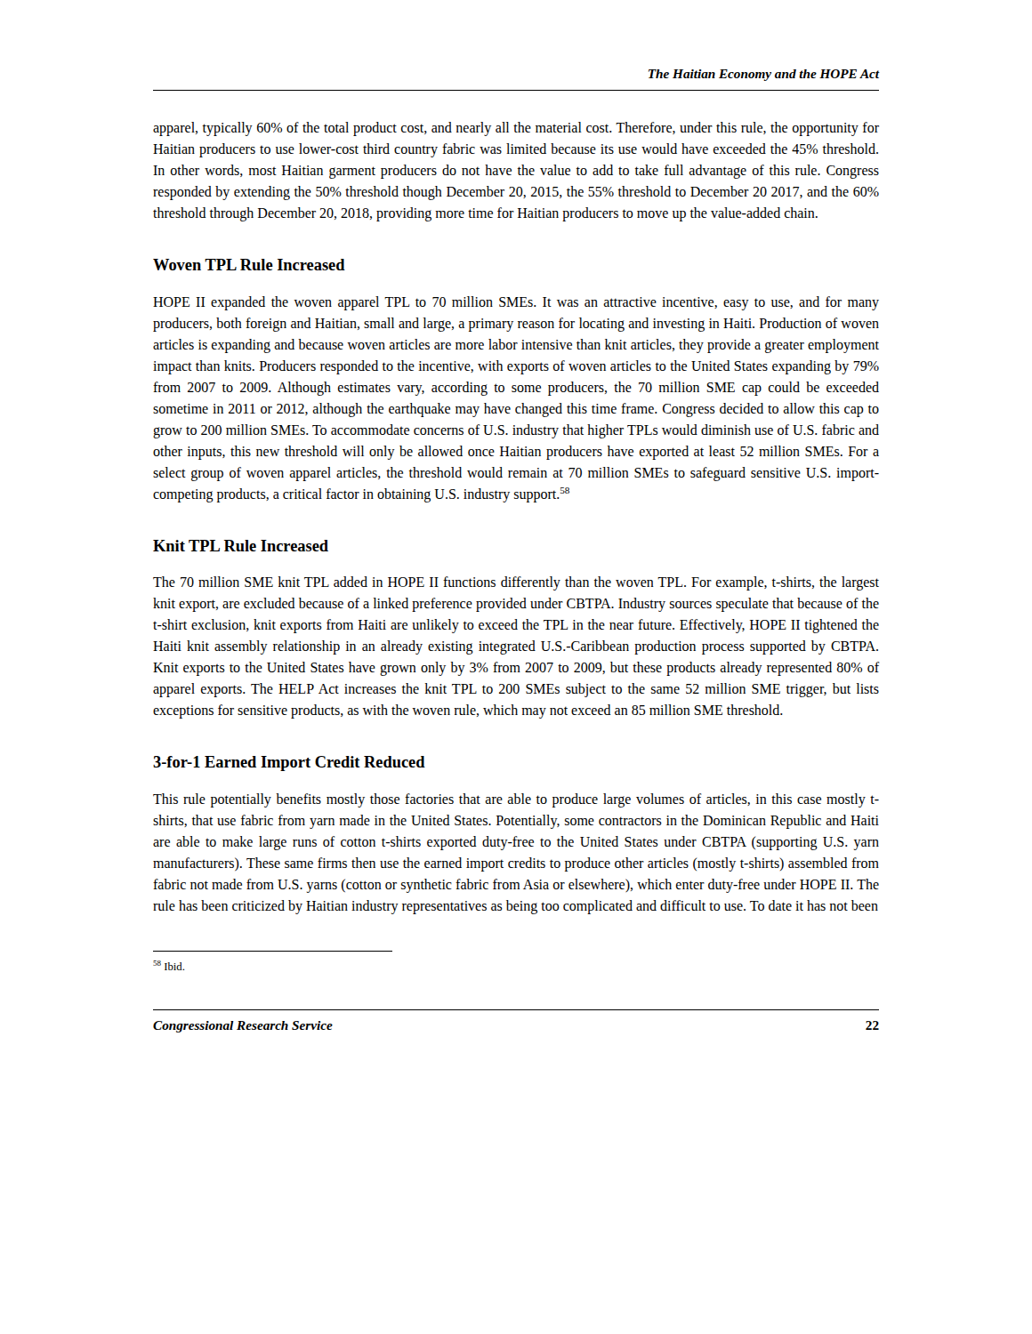The Haitian Economy and the HOPE Act
apparel, typically 60% of the total product cost, and nearly all the material cost. Therefore, under this rule, the opportunity for Haitian producers to use lower-cost third country fabric was limited because its use would have exceeded the 45% threshold. In other words, most Haitian garment producers do not have the value to add to take full advantage of this rule. Congress responded by extending the 50% threshold though December 20, 2015, the 55% threshold to December 20 2017, and the 60% threshold through December 20, 2018, providing more time for Haitian producers to move up the value-added chain.
Woven TPL Rule Increased
HOPE II expanded the woven apparel TPL to 70 million SMEs. It was an attractive incentive, easy to use, and for many producers, both foreign and Haitian, small and large, a primary reason for locating and investing in Haiti. Production of woven articles is expanding and because woven articles are more labor intensive than knit articles, they provide a greater employment impact than knits. Producers responded to the incentive, with exports of woven articles to the United States expanding by 79% from 2007 to 2009. Although estimates vary, according to some producers, the 70 million SME cap could be exceeded sometime in 2011 or 2012, although the earthquake may have changed this time frame. Congress decided to allow this cap to grow to 200 million SMEs. To accommodate concerns of U.S. industry that higher TPLs would diminish use of U.S. fabric and other inputs, this new threshold will only be allowed once Haitian producers have exported at least 52 million SMEs. For a select group of woven apparel articles, the threshold would remain at 70 million SMEs to safeguard sensitive U.S. import-competing products, a critical factor in obtaining U.S. industry support.58
Knit TPL Rule Increased
The 70 million SME knit TPL added in HOPE II functions differently than the woven TPL. For example, t-shirts, the largest knit export, are excluded because of a linked preference provided under CBTPA. Industry sources speculate that because of the t-shirt exclusion, knit exports from Haiti are unlikely to exceed the TPL in the near future. Effectively, HOPE II tightened the Haiti knit assembly relationship in an already existing integrated U.S.-Caribbean production process supported by CBTPA. Knit exports to the United States have grown only by 3% from 2007 to 2009, but these products already represented 80% of apparel exports. The HELP Act increases the knit TPL to 200 SMEs subject to the same 52 million SME trigger, but lists exceptions for sensitive products, as with the woven rule, which may not exceed an 85 million SME threshold.
3-for-1 Earned Import Credit Reduced
This rule potentially benefits mostly those factories that are able to produce large volumes of articles, in this case mostly t-shirts, that use fabric from yarn made in the United States. Potentially, some contractors in the Dominican Republic and Haiti are able to make large runs of cotton t-shirts exported duty-free to the United States under CBTPA (supporting U.S. yarn manufacturers). These same firms then use the earned import credits to produce other articles (mostly t-shirts) assembled from fabric not made from U.S. yarns (cotton or synthetic fabric from Asia or elsewhere), which enter duty-free under HOPE II. The rule has been criticized by Haitian industry representatives as being too complicated and difficult to use. To date it has not been
58 Ibid.
Congressional Research Service 22